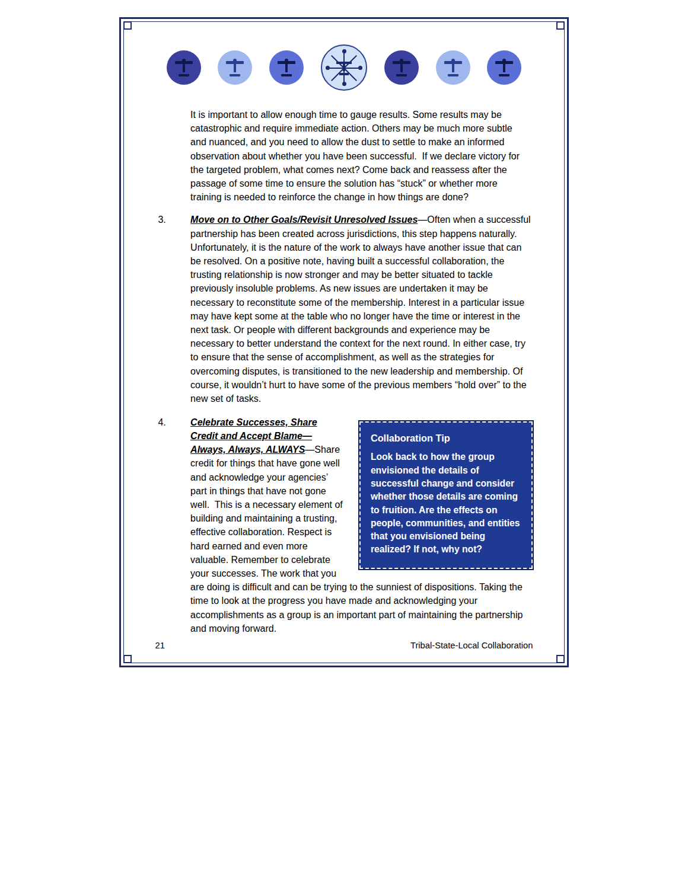It is important to allow enough time to gauge results. Some results may be catastrophic and require immediate action. Others may be much more subtle and nuanced, and you need to allow the dust to settle to make an informed observation about whether you have been successful. If we declare victory for the targeted problem, what comes next? Come back and reassess after the passage of some time to ensure the solution has “stuck” or whether more training is needed to reinforce the change in how things are done?
3. Move on to Other Goals/Revisit Unresolved Issues—Often when a successful partnership has been created across jurisdictions, this step happens naturally. Unfortunately, it is the nature of the work to always have another issue that can be resolved. On a positive note, having built a successful collaboration, the trusting relationship is now stronger and may be better situated to tackle previously insoluble problems. As new issues are undertaken it may be necessary to reconstitute some of the membership. Interest in a particular issue may have kept some at the table who no longer have the time or interest in the next task. Or people with different backgrounds and experience may be necessary to better understand the context for the next round. In either case, try to ensure that the sense of accomplishment, as well as the strategies for overcoming disputes, is transitioned to the new leadership and membership. Of course, it wouldn’t hurt to have some of the previous members “hold over” to the new set of tasks.
4.
Collaboration Tip
Look back to how the group envisioned the details of successful change and consider whether those details are coming to fruition. Are the effects on people, communities, and entities that you envisioned being realized? If not, why not?
Celebrate Successes, Share Credit and Accept Blame—Always, Always, ALWAYS—Share credit for things that have gone well and acknowledge your agencies’ part in things that have not gone well. This is a necessary element of building and maintaining a trusting, effective collaboration. Respect is hard earned and even more valuable. Remember to celebrate your successes. The work that you are doing is difficult and can be trying to the sunniest of dispositions. Taking the time to look at the progress you have made and acknowledging your accomplishments as a group is an important part of maintaining the partnership and moving forward.
21
Tribal-State-Local Collaboration